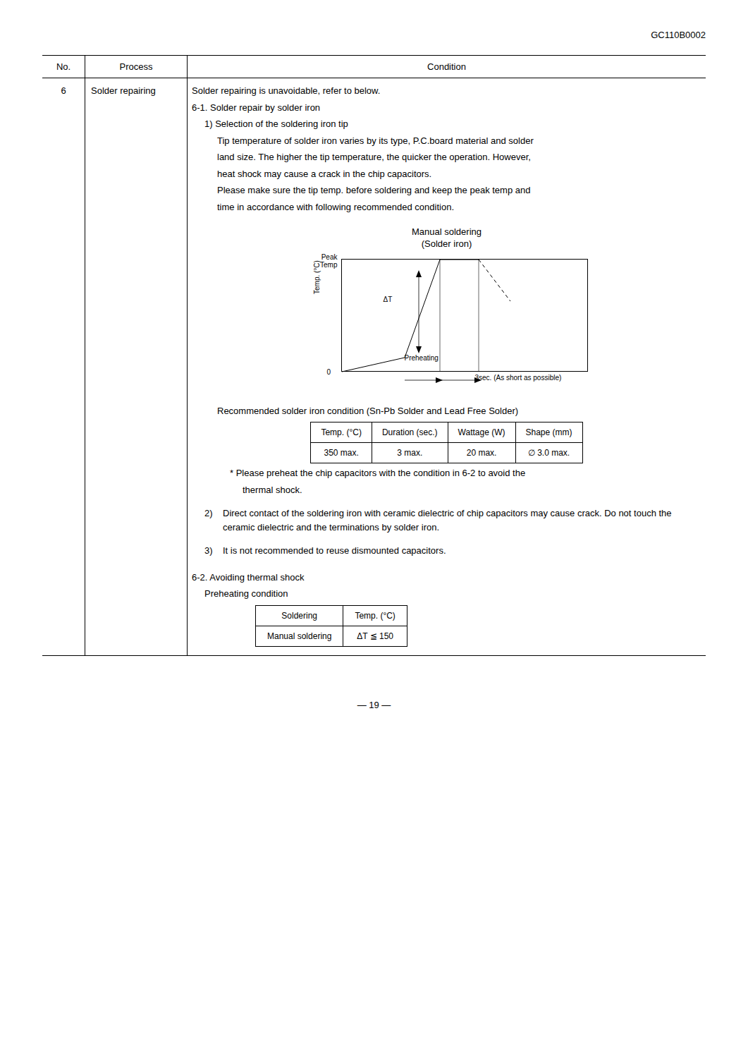GC110B0002
| No. | Process | Condition |
| --- | --- | --- |
| 6 | Solder repairing | Solder repairing is unavoidable, refer to below. 6-1. Solder repair by solder iron 1) Selection of the soldering iron tip Tip temperature of solder iron varies by its type, P.C.board material and solder land size. The higher the tip temperature, the quicker the operation. However, heat shock may cause a crack in the chip capacitors. Please make sure the tip temp. before soldering and keep the peak temp and time in accordance with following recommended condition. Manual soldering (Solder iron) Peak Temp 0 Temp. (°C) ΔT Preheating 3sec. (As short as possible) Recommended solder iron condition (Sn-Pb Solder and Lead Free Solder) / Temp. (°C) / Duration (sec.) / Wattage (W) / Shape (mm) / / --- / --- / --- / --- / / 350 max. / 3 max. / 20 max. / ∅ 3.0 max. / * Please preheat the chip capacitors with the condition in 6-2 to avoid the thermal shock. 2) Direct contact of the soldering iron with ceramic dielectric of chip capacitors may cause crack. Do not touch the ceramic dielectric and the terminations by solder iron. 3) It is not recommended to reuse dismounted capacitors. 6-2. Avoiding thermal shock Preheating condition / Soldering / Temp. (°C) / / --- / --- / / Manual soldering / ΔT ≦ 150 / |
— 19 —